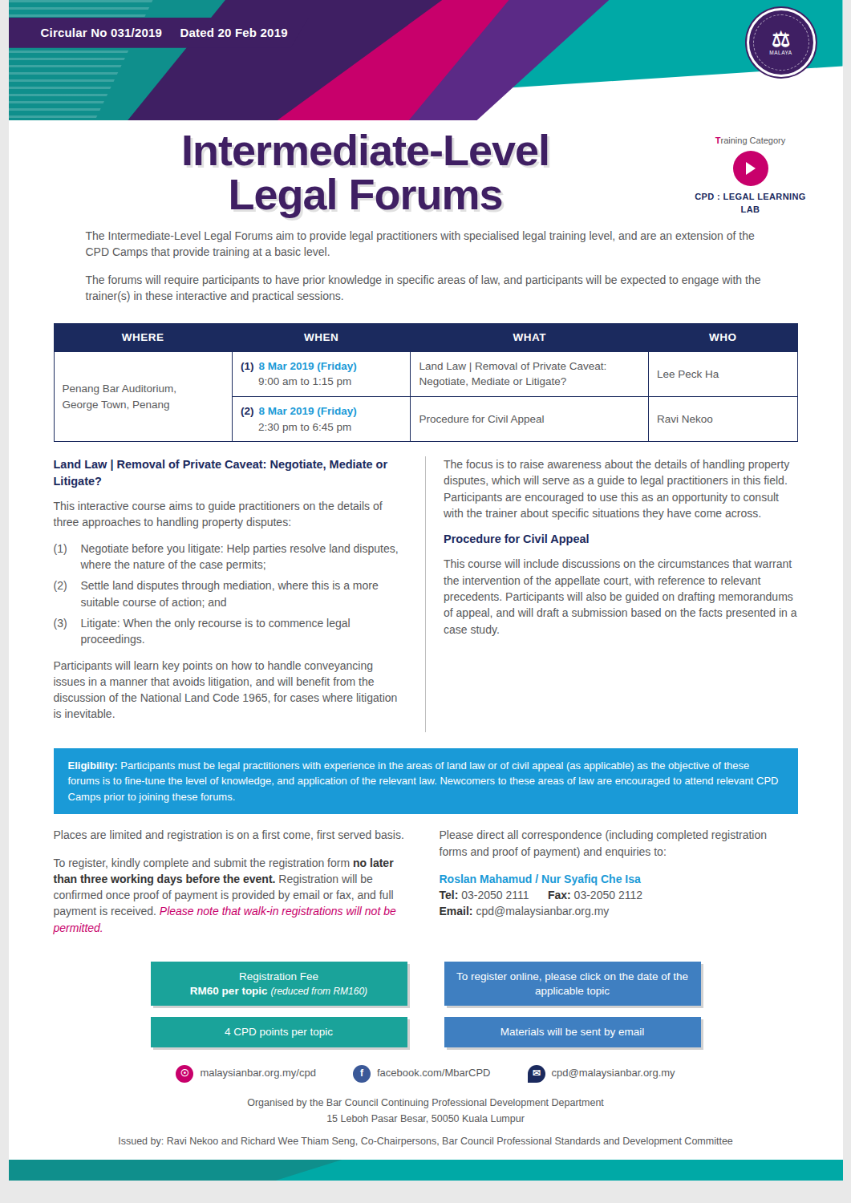Circular No 031/2019 Dated 20 Feb 2019
⚖
MALAYA
Intermediate-Level
Legal Forums
Training Category
CPD : LEGAL LEARNING LAB
The Intermediate-Level Legal Forums aim to provide legal practitioners with specialised legal training level, and are an extension of the CPD Camps that provide training at a basic level.
The forums will require participants to have prior knowledge in specific areas of law, and participants will be expected to engage with the trainer(s) in these interactive and practical sessions.
| WHERE | WHEN | WHAT | WHO |
| --- | --- | --- | --- |
| Penang Bar Auditorium, George Town, Penang | (1) 8 Mar 2019 (Friday) 9:00 am to 1:15 pm | Land Law / Removal of Private Caveat: Negotiate, Mediate or Litigate? | Lee Peck Ha |
| (2) 8 Mar 2019 (Friday) 2:30 pm to 6:45 pm | Procedure for Civil Appeal | Ravi Nekoo |
Land Law | Removal of Private Caveat: Negotiate, Mediate or Litigate?
This interactive course aims to guide practitioners on the details of three approaches to handling property disputes:
(1) Negotiate before you litigate: Help parties resolve land disputes, where the nature of the case permits;
(2) Settle land disputes through mediation, where this is a more suitable course of action; and
(3) Litigate: When the only recourse is to commence legal proceedings.
Participants will learn key points on how to handle conveyancing issues in a manner that avoids litigation, and will benefit from the discussion of the National Land Code 1965, for cases where litigation is inevitable.
The focus is to raise awareness about the details of handling property disputes, which will serve as a guide to legal practitioners in this field. Participants are encouraged to use this as an opportunity to consult with the trainer about specific situations they have come across.
Procedure for Civil Appeal
This course will include discussions on the circumstances that warrant the intervention of the appellate court, with reference to relevant precedents. Participants will also be guided on drafting memorandums of appeal, and will draft a submission based on the facts presented in a case study.
Eligibility: Participants must be legal practitioners with experience in the areas of land law or of civil appeal (as applicable) as the objective of these forums is to fine-tune the level of knowledge, and application of the relevant law. Newcomers to these areas of law are encouraged to attend relevant CPD Camps prior to joining these forums.
Places are limited and registration is on a first come, first served basis.
To register, kindly complete and submit the registration form no later than three working days before the event. Registration will be confirmed once proof of payment is provided by email or fax, and full payment is received. Please note that walk-in registrations will not be permitted.
Please direct all correspondence (including completed registration forms and proof of payment) and enquiries to:
Roslan Mahamud / Nur Syafiq Che Isa
Tel: 03-2050 2111 Fax: 03-2050 2112
Email: cpd@malaysianbar.org.my
Registration Fee
RM60 per topic (reduced from RM160)
4 CPD points per topic
To register online, please click on the date of the applicable topic
Materials will be sent by email
☉ malaysianbar.org.my/cpd
f facebook.com/MbarCPD
✉ cpd@malaysianbar.org.my
Organised by the Bar Council Continuing Professional Development Department
15 Leboh Pasar Besar, 50050 Kuala Lumpur
Issued by: Ravi Nekoo and Richard Wee Thiam Seng, Co-Chairpersons, Bar Council Professional Standards and Development Committee